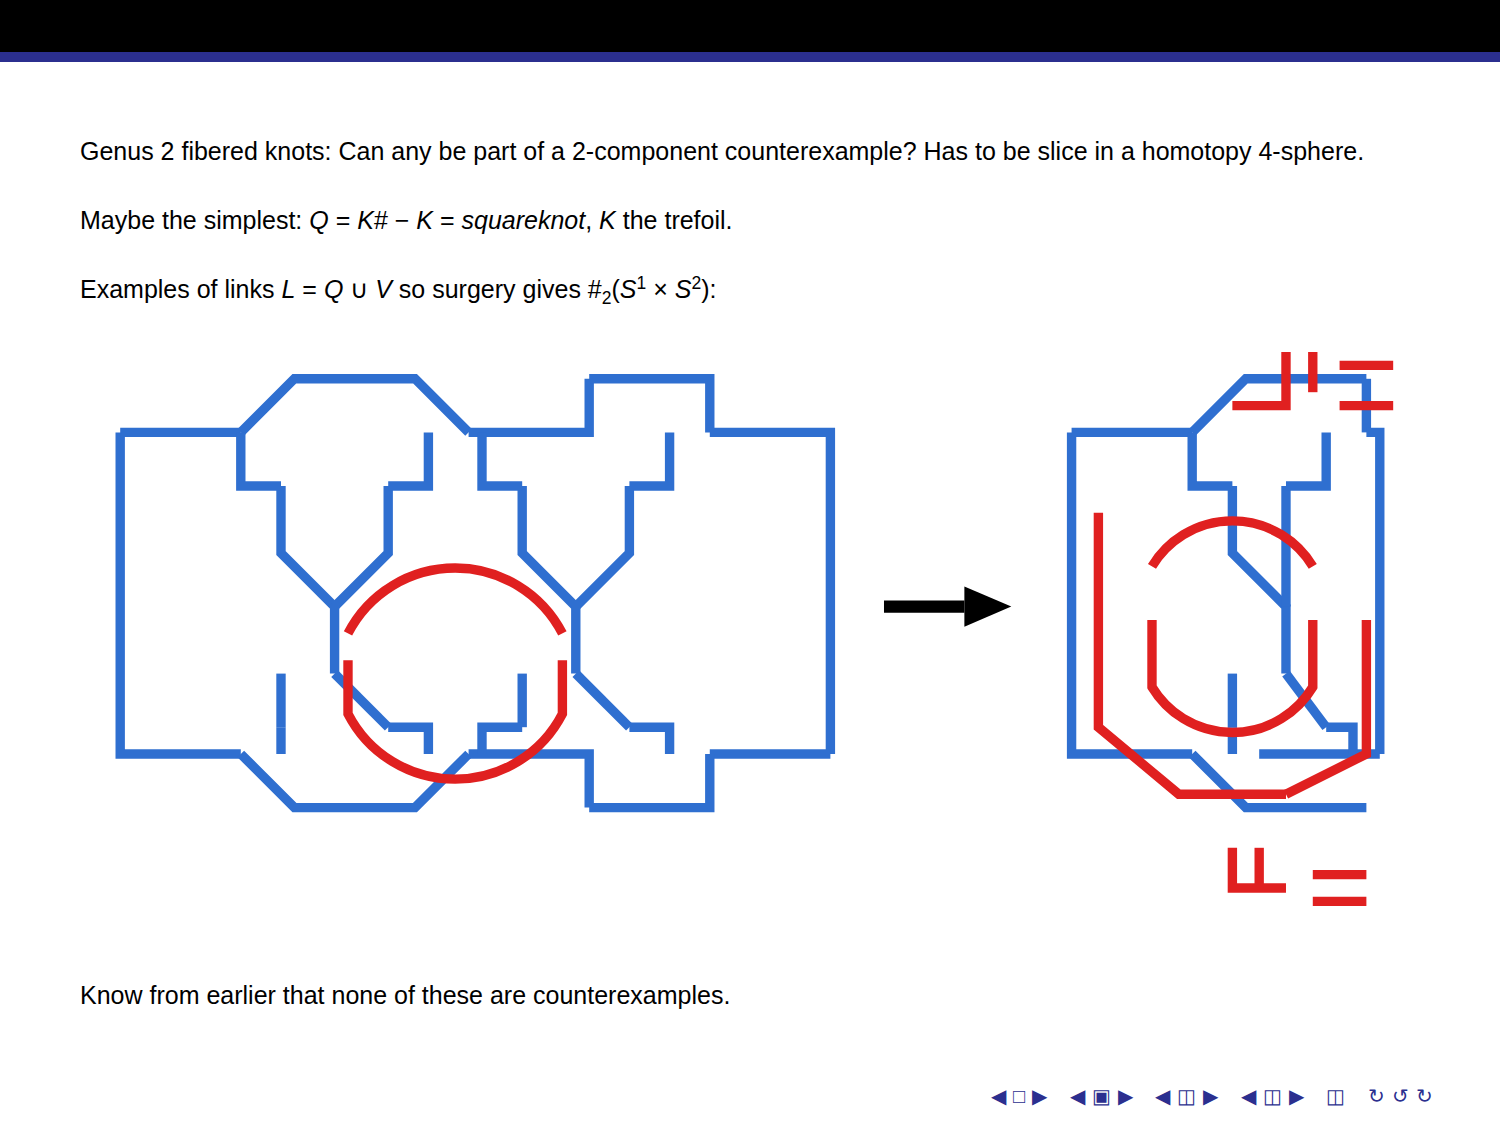Genus 2 fibered knots: Can any be part of a 2-component counterexample? Has to be slice in a homotopy 4-sphere.
Maybe the simplest: Q = K# − K = squareknot, K the trefoil.
Examples of links L = Q ∪ V so surgery gives #2(S1 × S2):
Know from earlier that none of these are counterexamples.
◀□▶ ◀▣▶ ◀◫▶ ◀◫▶ ◫ ↻↺↻